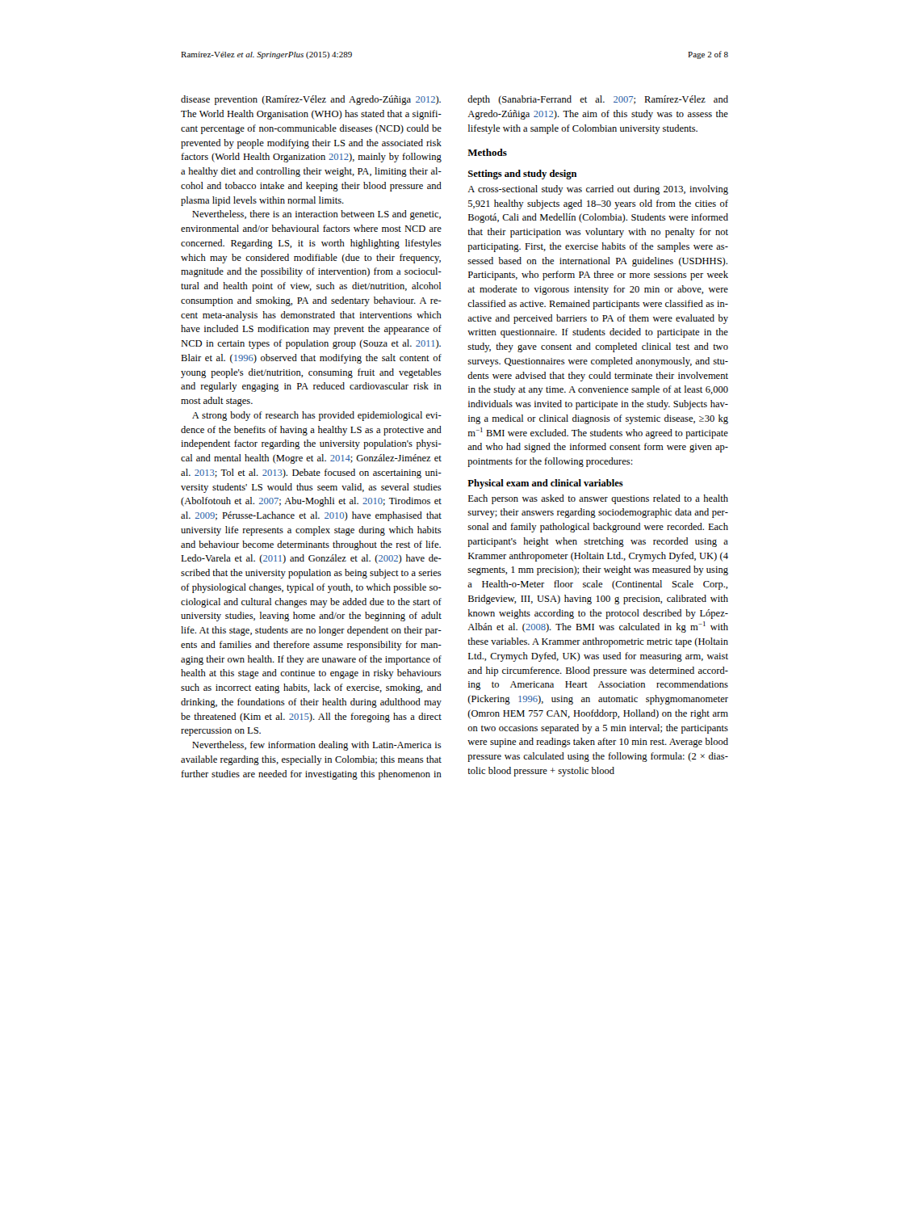Ramírez-Vélez et al. SpringerPlus (2015) 4:289
Page 2 of 8
disease prevention (Ramírez-Vélez and Agredo-Zúñiga 2012). The World Health Organisation (WHO) has stated that a significant percentage of non-communicable diseases (NCD) could be prevented by people modifying their LS and the associated risk factors (World Health Organization 2012), mainly by following a healthy diet and controlling their weight, PA, limiting their alcohol and tobacco intake and keeping their blood pressure and plasma lipid levels within normal limits.
Nevertheless, there is an interaction between LS and genetic, environmental and/or behavioural factors where most NCD are concerned. Regarding LS, it is worth highlighting lifestyles which may be considered modifiable (due to their frequency, magnitude and the possibility of intervention) from a sociocultural and health point of view, such as diet/nutrition, alcohol consumption and smoking, PA and sedentary behaviour. A recent meta-analysis has demonstrated that interventions which have included LS modification may prevent the appearance of NCD in certain types of population group (Souza et al. 2011). Blair et al. (1996) observed that modifying the salt content of young people's diet/nutrition, consuming fruit and vegetables and regularly engaging in PA reduced cardiovascular risk in most adult stages.
A strong body of research has provided epidemiological evidence of the benefits of having a healthy LS as a protective and independent factor regarding the university population's physical and mental health (Mogre et al. 2014; González-Jiménez et al. 2013; Tol et al. 2013). Debate focused on ascertaining university students' LS would thus seem valid, as several studies (Abolfotouh et al. 2007; Abu-Moghli et al. 2010; Tirodimos et al. 2009; Pérusse-Lachance et al. 2010) have emphasised that university life represents a complex stage during which habits and behaviour become determinants throughout the rest of life. Ledo-Varela et al. (2011) and González et al. (2002) have described that the university population as being subject to a series of physiological changes, typical of youth, to which possible sociological and cultural changes may be added due to the start of university studies, leaving home and/or the beginning of adult life. At this stage, students are no longer dependent on their parents and families and therefore assume responsibility for managing their own health. If they are unaware of the importance of health at this stage and continue to engage in risky behaviours such as incorrect eating habits, lack of exercise, smoking, and drinking, the foundations of their health during adulthood may be threatened (Kim et al. 2015). All the foregoing has a direct repercussion on LS.
Nevertheless, few information dealing with Latin-America is available regarding this, especially in Colombia; this means that further studies are needed for investigating this phenomenon in depth (Sanabria-Ferrand et al. 2007; Ramírez-Vélez and Agredo-Zúñiga 2012). The aim of this study was to assess the lifestyle with a sample of Colombian university students.
Methods
Settings and study design
A cross-sectional study was carried out during 2013, involving 5,921 healthy subjects aged 18–30 years old from the cities of Bogotá, Cali and Medellín (Colombia). Students were informed that their participation was voluntary with no penalty for not participating. First, the exercise habits of the samples were assessed based on the international PA guidelines (USDHHS). Participants, who perform PA three or more sessions per week at moderate to vigorous intensity for 20 min or above, were classified as active. Remained participants were classified as inactive and perceived barriers to PA of them were evaluated by written questionnaire. If students decided to participate in the study, they gave consent and completed clinical test and two surveys. Questionnaires were completed anonymously, and students were advised that they could terminate their involvement in the study at any time. A convenience sample of at least 6,000 individuals was invited to participate in the study. Subjects having a medical or clinical diagnosis of systemic disease, ≥30 kg m−1 BMI were excluded. The students who agreed to participate and who had signed the informed consent form were given appointments for the following procedures:
Physical exam and clinical variables
Each person was asked to answer questions related to a health survey; their answers regarding sociodemographic data and personal and family pathological background were recorded. Each participant's height when stretching was recorded using a Krammer anthropometer (Holtain Ltd., Crymych Dyfed, UK) (4 segments, 1 mm precision); their weight was measured by using a Health-o-Meter floor scale (Continental Scale Corp., Bridgeview, III, USA) having 100 g precision, calibrated with known weights according to the protocol described by López-Albán et al. (2008). The BMI was calculated in kg m−1 with these variables. A Krammer anthropometric metric tape (Holtain Ltd., Crymych Dyfed, UK) was used for measuring arm, waist and hip circumference. Blood pressure was determined according to Americana Heart Association recommendations (Pickering 1996), using an automatic sphygmomanometer (Omron HEM 757 CAN, Hoofddorp, Holland) on the right arm on two occasions separated by a 5 min interval; the participants were supine and readings taken after 10 min rest. Average blood pressure was calculated using the following formula: (2 × diastolic blood pressure + systolic blood